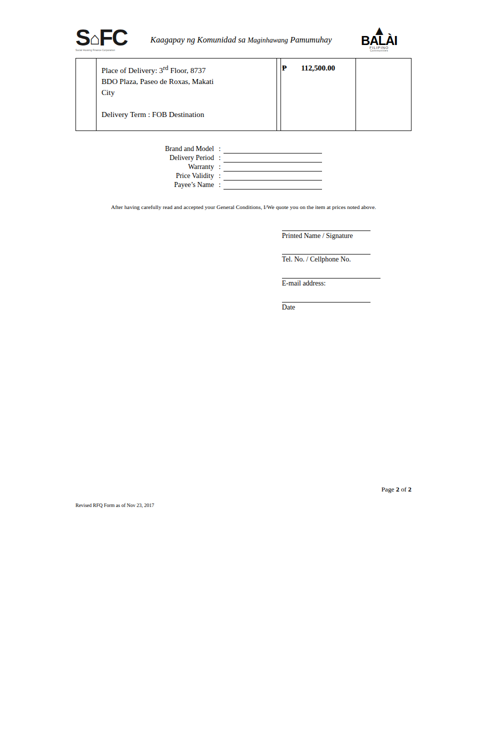S⌂FC
Social Housing Finance Corporation
Kaagapay ng Komunidad sa Maginhawang Pamumuhay
▲
BALÀI
FILIPINO
Communities
| | Place of Delivery: 3 rd Floor, 8737 BDO Plaza, Paseo de Roxas, Makati City Delivery Term : FOB Destination | ₱ | 112,500.00 | |
| Brand and Model | : | |
| Delivery Period | : | |
| Warranty | : | |
| Price Validity | : | |
| Payee’s Name | : | |
After having carefully read and accepted your General Conditions, I/We quote you on the item at prices noted above.
Printed Name / Signature
Tel. No. / Cellphone No.
E-mail address:
Date
Page 2 of 2
Revised RFQ Form as of Nov 23, 2017